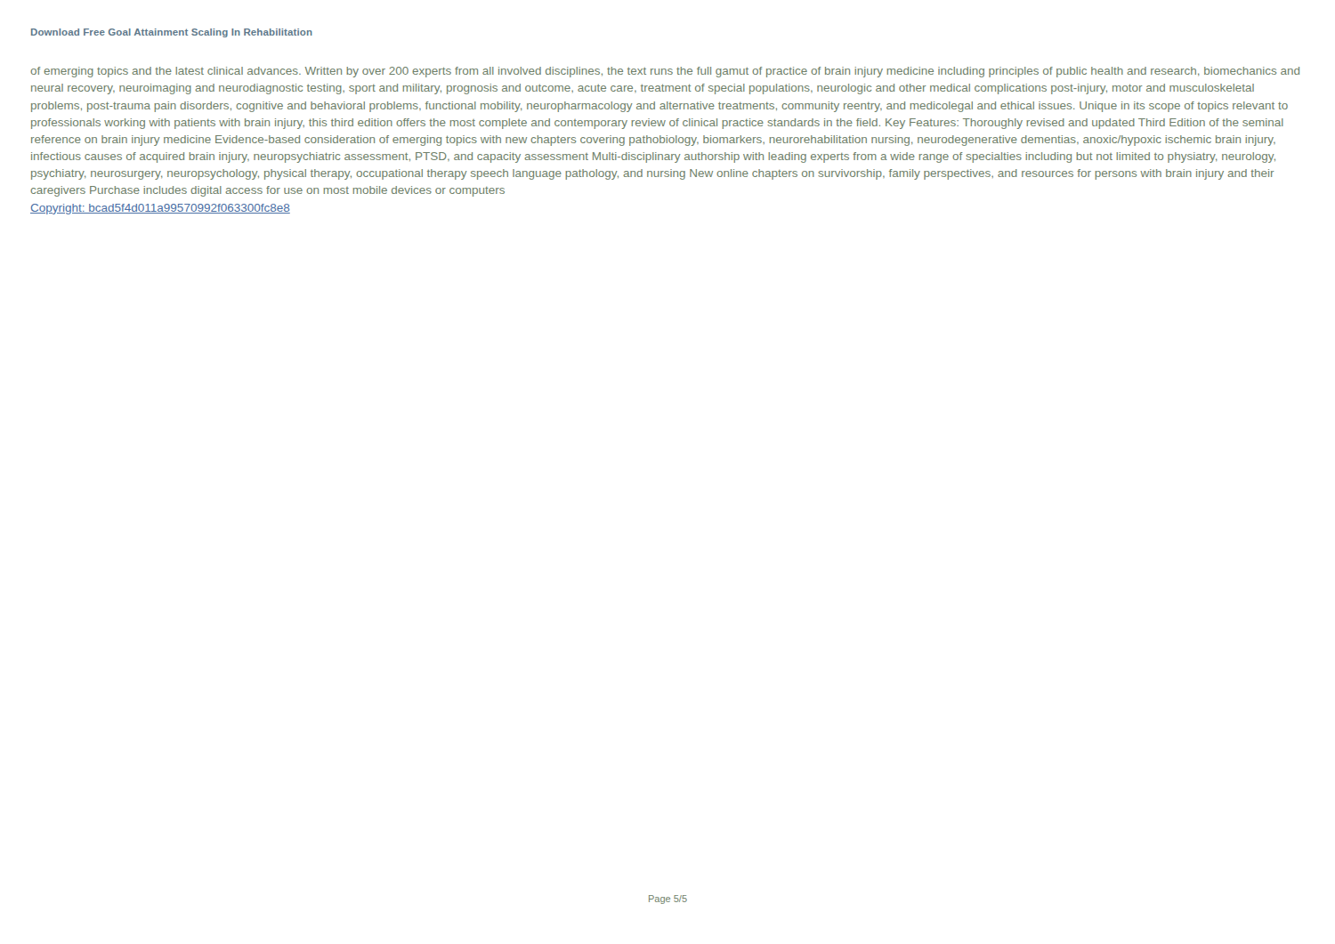Download Free Goal Attainment Scaling In Rehabilitation
of emerging topics and the latest clinical advances. Written by over 200 experts from all involved disciplines, the text runs the full gamut of practice of brain injury medicine including principles of public health and research, biomechanics and neural recovery, neuroimaging and neurodiagnostic testing, sport and military, prognosis and outcome, acute care, treatment of special populations, neurologic and other medical complications post-injury, motor and musculoskeletal problems, post-trauma pain disorders, cognitive and behavioral problems, functional mobility, neuropharmacology and alternative treatments, community reentry, and medicolegal and ethical issues. Unique in its scope of topics relevant to professionals working with patients with brain injury, this third edition offers the most complete and contemporary review of clinical practice standards in the field. Key Features: Thoroughly revised and updated Third Edition of the seminal reference on brain injury medicine Evidence-based consideration of emerging topics with new chapters covering pathobiology, biomarkers, neurorehabilitation nursing, neurodegenerative dementias, anoxic/hypoxic ischemic brain injury, infectious causes of acquired brain injury, neuropsychiatric assessment, PTSD, and capacity assessment Multi-disciplinary authorship with leading experts from a wide range of specialties including but not limited to physiatry, neurology, psychiatry, neurosurgery, neuropsychology, physical therapy, occupational therapy speech language pathology, and nursing New online chapters on survivorship, family perspectives, and resources for persons with brain injury and their caregivers Purchase includes digital access for use on most mobile devices or computers
Copyright: bcad5f4d011a99570992f063300fc8e8
Page 5/5